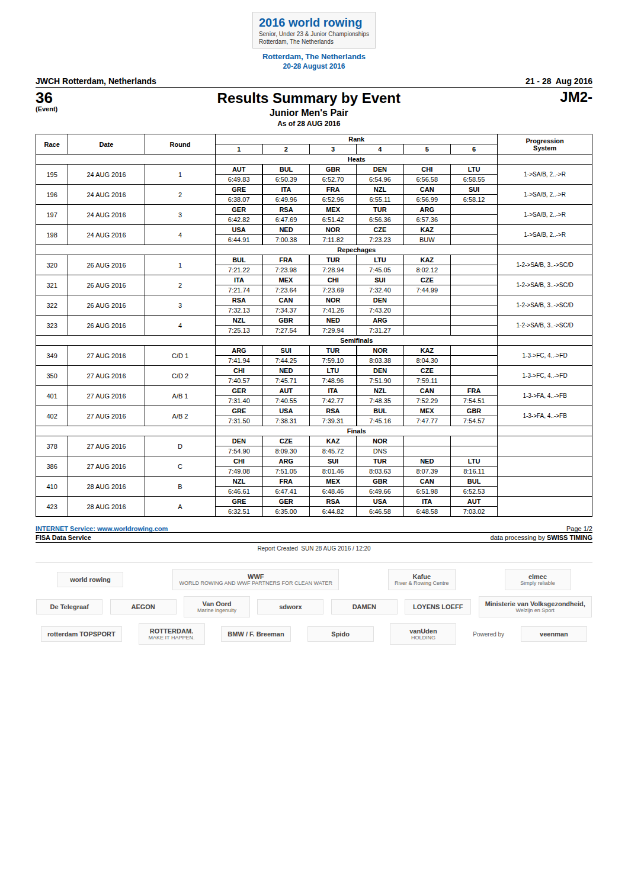2016 world rowing Senior, Under 23 & Junior Championships Rotterdam, The Netherlands
Rotterdam, The Netherlands
20-28 August 2016
JWCH Rotterdam, Netherlands
21 - 28 Aug 2016
36
(Event)
Results Summary by Event
Junior Men's Pair
As of 28 AUG 2016
JM2-
| Race | Date | Round | Rank | Progression System |
| --- | --- | --- | --- | --- |
| 1 | 2 | 3 | 4 | 5 | 6 |
| | Heats | |
| 195 | 24 AUG 2016 | 1 | AUT | BUL | GBR | DEN | CHI | LTU | 1->SA/B, 2..->R |
| 6:49.83 | 6:50.39 | 6:52.70 | 6:54.96 | 6:56.58 | 6:58.55 |
| 196 | 24 AUG 2016 | 2 | GRE | ITA | FRA | NZL | CAN | SUI | 1->SA/B, 2..->R |
| 6:38.07 | 6:49.96 | 6:52.96 | 6:55.11 | 6:56.99 | 6:58.12 |
| 197 | 24 AUG 2016 | 3 | GER | RSA | MEX | TUR | ARG | | 1->SA/B, 2..->R |
| 6:42.82 | 6:47.69 | 6:51.42 | 6:56.36 | 6:57.36 | |
| 198 | 24 AUG 2016 | 4 | USA | NED | NOR | CZE | KAZ | | 1->SA/B, 2..->R |
| 6:44.91 | 7:00.38 | 7:11.82 | 7:23.23 | BUW | |
| | Repechages | |
| 320 | 26 AUG 2016 | 1 | BUL | FRA | TUR | LTU | KAZ | | 1-2->SA/B, 3..->SC/D |
| 7:21.22 | 7:23.98 | 7:28.94 | 7:45.05 | 8:02.12 | |
| 321 | 26 AUG 2016 | 2 | ITA | MEX | CHI | SUI | CZE | | 1-2->SA/B, 3..->SC/D |
| 7:21.74 | 7:23.64 | 7:23.69 | 7:32.40 | 7:44.99 | |
| 322 | 26 AUG 2016 | 3 | RSA | CAN | NOR | DEN | | | 1-2->SA/B, 3..->SC/D |
| 7:32.13 | 7:34.37 | 7:41.26 | 7:43.20 | | |
| 323 | 26 AUG 2016 | 4 | NZL | GBR | NED | ARG | | | 1-2->SA/B, 3..->SC/D |
| 7:25.13 | 7:27.54 | 7:29.94 | 7:31.27 | | |
| | Semifinals | |
| 349 | 27 AUG 2016 | C/D 1 | ARG | SUI | TUR | NOR | KAZ | | 1-3->FC, 4..->FD |
| 7:41.94 | 7:44.25 | 7:59.10 | 8:03.38 | 8:04.30 | |
| 350 | 27 AUG 2016 | C/D 2 | CHI | NED | LTU | DEN | CZE | | 1-3->FC, 4..->FD |
| 7:40.57 | 7:45.71 | 7:48.96 | 7:51.90 | 7:59.11 | |
| 401 | 27 AUG 2016 | A/B 1 | GER | AUT | ITA | NZL | CAN | FRA | 1-3->FA, 4..->FB |
| 7:31.40 | 7:40.55 | 7:42.77 | 7:48.35 | 7:52.29 | 7:54.51 |
| 402 | 27 AUG 2016 | A/B 2 | GRE | USA | RSA | BUL | MEX | GBR | 1-3->FA, 4..->FB |
| 7:31.50 | 7:38.31 | 7:39.31 | 7:45.16 | 7:47.77 | 7:54.57 |
| | Finals | |
| 378 | 27 AUG 2016 | D | DEN | CZE | KAZ | NOR | | | |
| 7:54.90 | 8:09.30 | 8:45.72 | DNS | | |
| 386 | 27 AUG 2016 | C | CHI | ARG | SUI | TUR | NED | LTU | |
| 7:49.08 | 7:51.05 | 8:01.46 | 8:03.63 | 8:07.39 | 8:16.11 |
| 410 | 28 AUG 2016 | B | NZL | FRA | MEX | GBR | CAN | BUL | |
| 6:46.61 | 6:47.41 | 6:48.46 | 6:49.66 | 6:51.98 | 6:52.53 |
| 423 | 28 AUG 2016 | A | GRE | GER | RSA | USA | ITA | AUT | |
| 6:32.51 | 6:35.00 | 6:44.82 | 6:46.58 | 6:48.58 | 7:03.02 |
INTERNET Service: www.worldrowing.com Page 1/2
FISA Data Service data processing by SWISS TIMING
Report Created SUN 28 AUG 2016 / 12:20
world rowing
WWFWORLD ROWING AND WWF PARTNERS FOR CLEAN WATER
KafueRiver & Rowing Centre
elmecSimply reliable
De Telegraaf
AEGON
Van OordMarine ingenuity
sdworx
DAMEN
LOYENS LOEFF
Ministerie van Volksgezondheid,Welzijn en Sport
rotterdam TOPSPORT
ROTTERDAM.MAKE IT HAPPEN.
BMW / F. Breeman
Spido
vanUdenHOLDING
Powered by
veenman